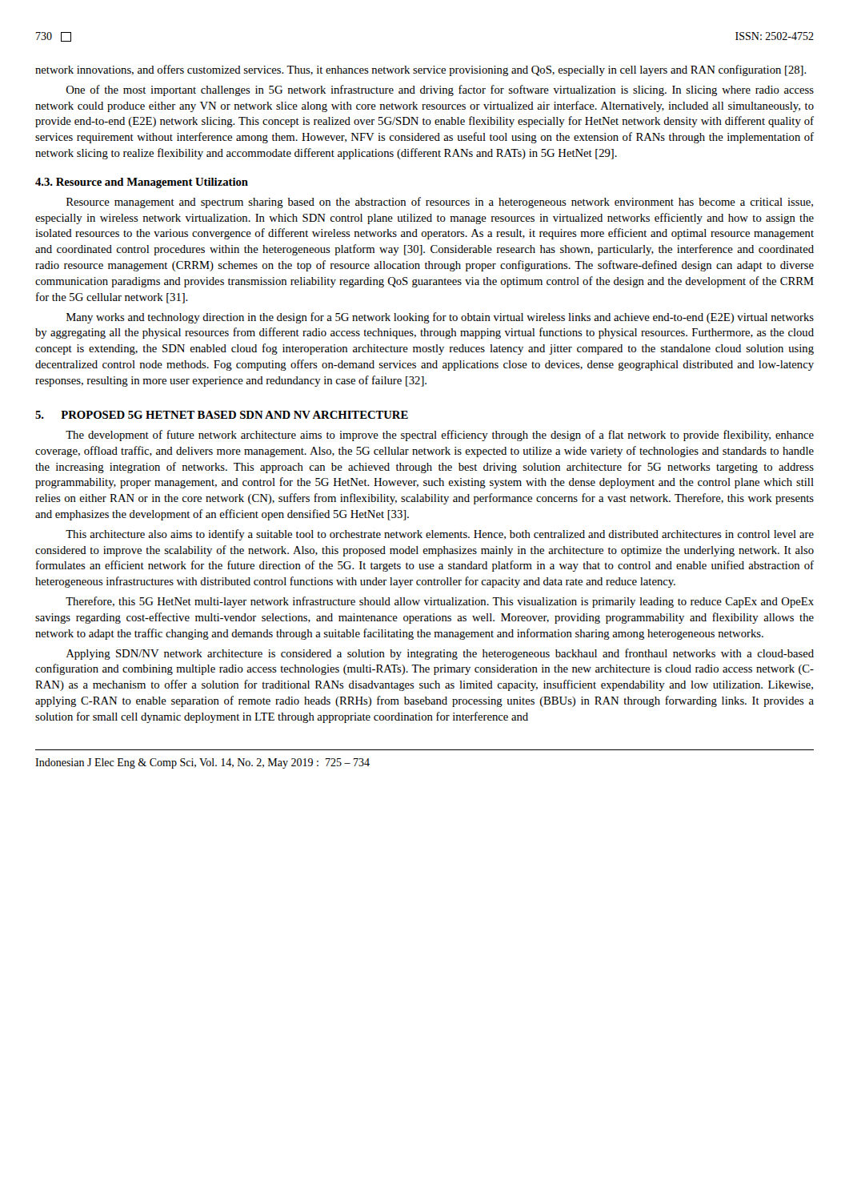730
ISSN: 2502-4752
network innovations, and offers customized services. Thus, it enhances network service provisioning and QoS, especially in cell layers and RAN configuration [28].
One of the most important challenges in 5G network infrastructure and driving factor for software virtualization is slicing. In slicing where radio access network could produce either any VN or network slice along with core network resources or virtualized air interface. Alternatively, included all simultaneously, to provide end-to-end (E2E) network slicing. This concept is realized over 5G/SDN to enable flexibility especially for HetNet network density with different quality of services requirement without interference among them. However, NFV is considered as useful tool using on the extension of RANs through the implementation of network slicing to realize flexibility and accommodate different applications (different RANs and RATs) in 5G HetNet [29].
4.3. Resource and Management Utilization
Resource management and spectrum sharing based on the abstraction of resources in a heterogeneous network environment has become a critical issue, especially in wireless network virtualization. In which SDN control plane utilized to manage resources in virtualized networks efficiently and how to assign the isolated resources to the various convergence of different wireless networks and operators. As a result, it requires more efficient and optimal resource management and coordinated control procedures within the heterogeneous platform way [30]. Considerable research has shown, particularly, the interference and coordinated radio resource management (CRRM) schemes on the top of resource allocation through proper configurations. The software-defined design can adapt to diverse communication paradigms and provides transmission reliability regarding QoS guarantees via the optimum control of the design and the development of the CRRM for the 5G cellular network [31].
Many works and technology direction in the design for a 5G network looking for to obtain virtual wireless links and achieve end-to-end (E2E) virtual networks by aggregating all the physical resources from different radio access techniques, through mapping virtual functions to physical resources. Furthermore, as the cloud concept is extending, the SDN enabled cloud fog interoperation architecture mostly reduces latency and jitter compared to the standalone cloud solution using decentralized control node methods. Fog computing offers on-demand services and applications close to devices, dense geographical distributed and low-latency responses, resulting in more user experience and redundancy in case of failure [32].
5. PROPOSED 5G HETNET BASED SDN AND NV ARCHITECTURE
The development of future network architecture aims to improve the spectral efficiency through the design of a flat network to provide flexibility, enhance coverage, offload traffic, and delivers more management. Also, the 5G cellular network is expected to utilize a wide variety of technologies and standards to handle the increasing integration of networks. This approach can be achieved through the best driving solution architecture for 5G networks targeting to address programmability, proper management, and control for the 5G HetNet. However, such existing system with the dense deployment and the control plane which still relies on either RAN or in the core network (CN), suffers from inflexibility, scalability and performance concerns for a vast network. Therefore, this work presents and emphasizes the development of an efficient open densified 5G HetNet [33].
This architecture also aims to identify a suitable tool to orchestrate network elements. Hence, both centralized and distributed architectures in control level are considered to improve the scalability of the network. Also, this proposed model emphasizes mainly in the architecture to optimize the underlying network. It also formulates an efficient network for the future direction of the 5G. It targets to use a standard platform in a way that to control and enable unified abstraction of heterogeneous infrastructures with distributed control functions with under layer controller for capacity and data rate and reduce latency.
Therefore, this 5G HetNet multi-layer network infrastructure should allow virtualization. This visualization is primarily leading to reduce CapEx and OpeEx savings regarding cost-effective multi-vendor selections, and maintenance operations as well. Moreover, providing programmability and flexibility allows the network to adapt the traffic changing and demands through a suitable facilitating the management and information sharing among heterogeneous networks.
Applying SDN/NV network architecture is considered a solution by integrating the heterogeneous backhaul and fronthaul networks with a cloud-based configuration and combining multiple radio access technologies (multi-RATs). The primary consideration in the new architecture is cloud radio access network (C-RAN) as a mechanism to offer a solution for traditional RANs disadvantages such as limited capacity, insufficient expendability and low utilization. Likewise, applying C-RAN to enable separation of remote radio heads (RRHs) from baseband processing unites (BBUs) in RAN through forwarding links. It provides a solution for small cell dynamic deployment in LTE through appropriate coordination for interference and
Indonesian J Elec Eng & Comp Sci, Vol. 14, No. 2, May 2019 : 725 – 734